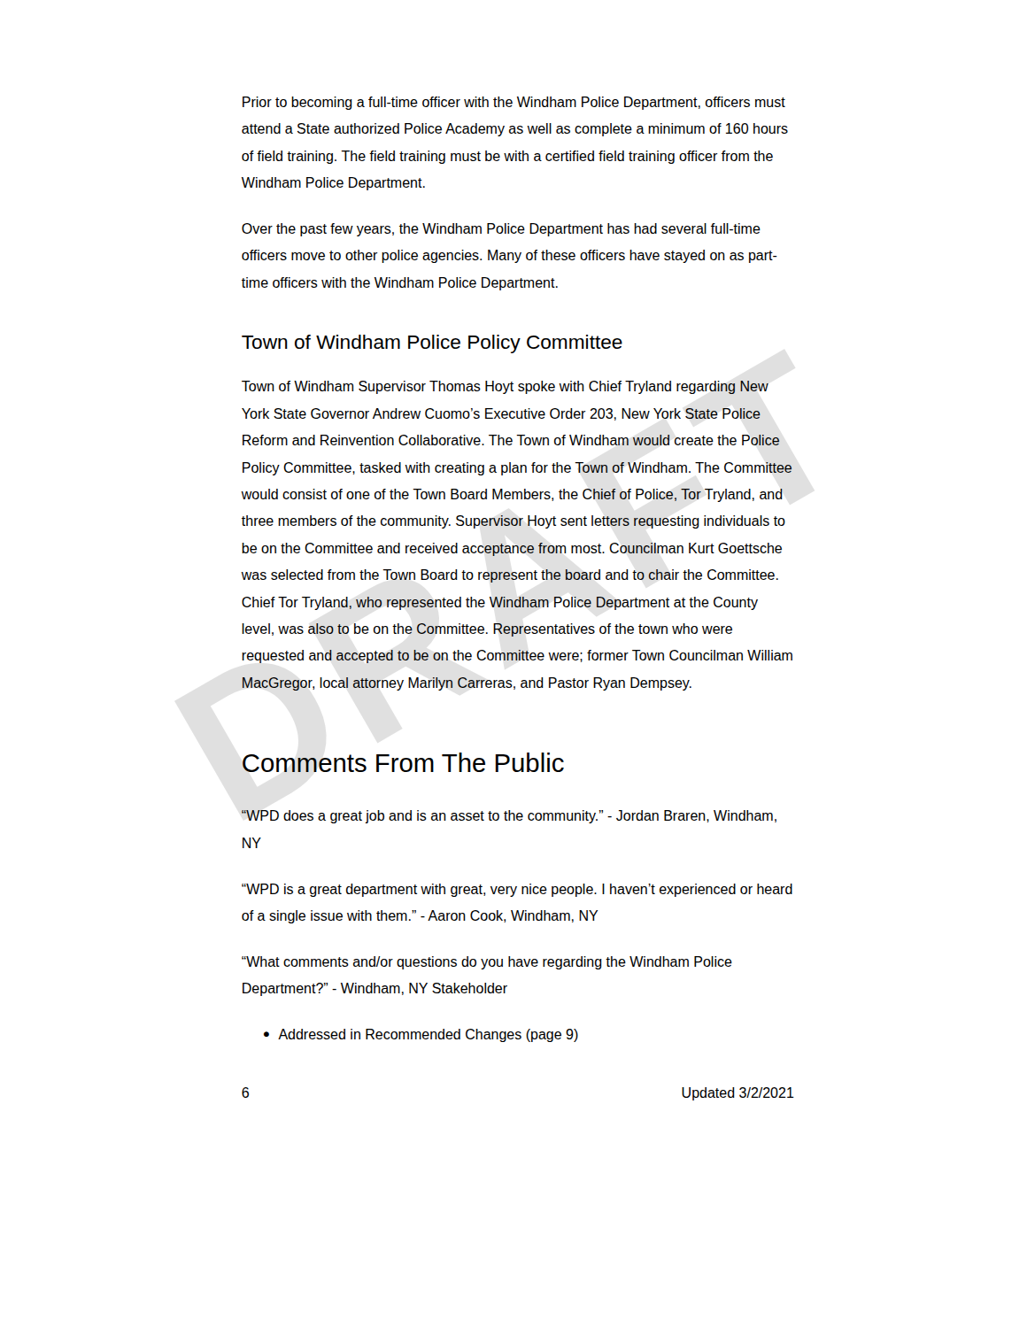DRAFT
Prior to becoming a full-time officer with the Windham Police Department, officers must attend a State authorized Police Academy as well as complete a minimum of 160 hours of field training. The field training must be with a certified field training officer from the Windham Police Department.
Over the past few years, the Windham Police Department has had several full-time officers move to other police agencies. Many of these officers have stayed on as part-time officers with the Windham Police Department.
Town of Windham Police Policy Committee
Town of Windham Supervisor Thomas Hoyt spoke with Chief Tryland regarding New York State Governor Andrew Cuomo’s Executive Order 203, New York State Police Reform and Reinvention Collaborative. The Town of Windham would create the Police Policy Committee, tasked with creating a plan for the Town of Windham. The Committee would consist of one of the Town Board Members, the Chief of Police, Tor Tryland, and three members of the community. Supervisor Hoyt sent letters requesting individuals to be on the Committee and received acceptance from most. Councilman Kurt Goettsche was selected from the Town Board to represent the board and to chair the Committee. Chief Tor Tryland, who represented the Windham Police Department at the County level, was also to be on the Committee. Representatives of the town who were requested and accepted to be on the Committee were; former Town Councilman William MacGregor, local attorney Marilyn Carreras, and Pastor Ryan Dempsey.
Comments From The Public
“WPD does a great job and is an asset to the community.” - Jordan Braren, Windham, NY
“WPD is a great department with great, very nice people. I haven’t experienced or heard of a single issue with them.” - Aaron Cook, Windham, NY
“What comments and/or questions do you have regarding the Windham Police Department?” - Windham, NY Stakeholder
Addressed in Recommended Changes (page 9)
6
Updated 3/2/2021